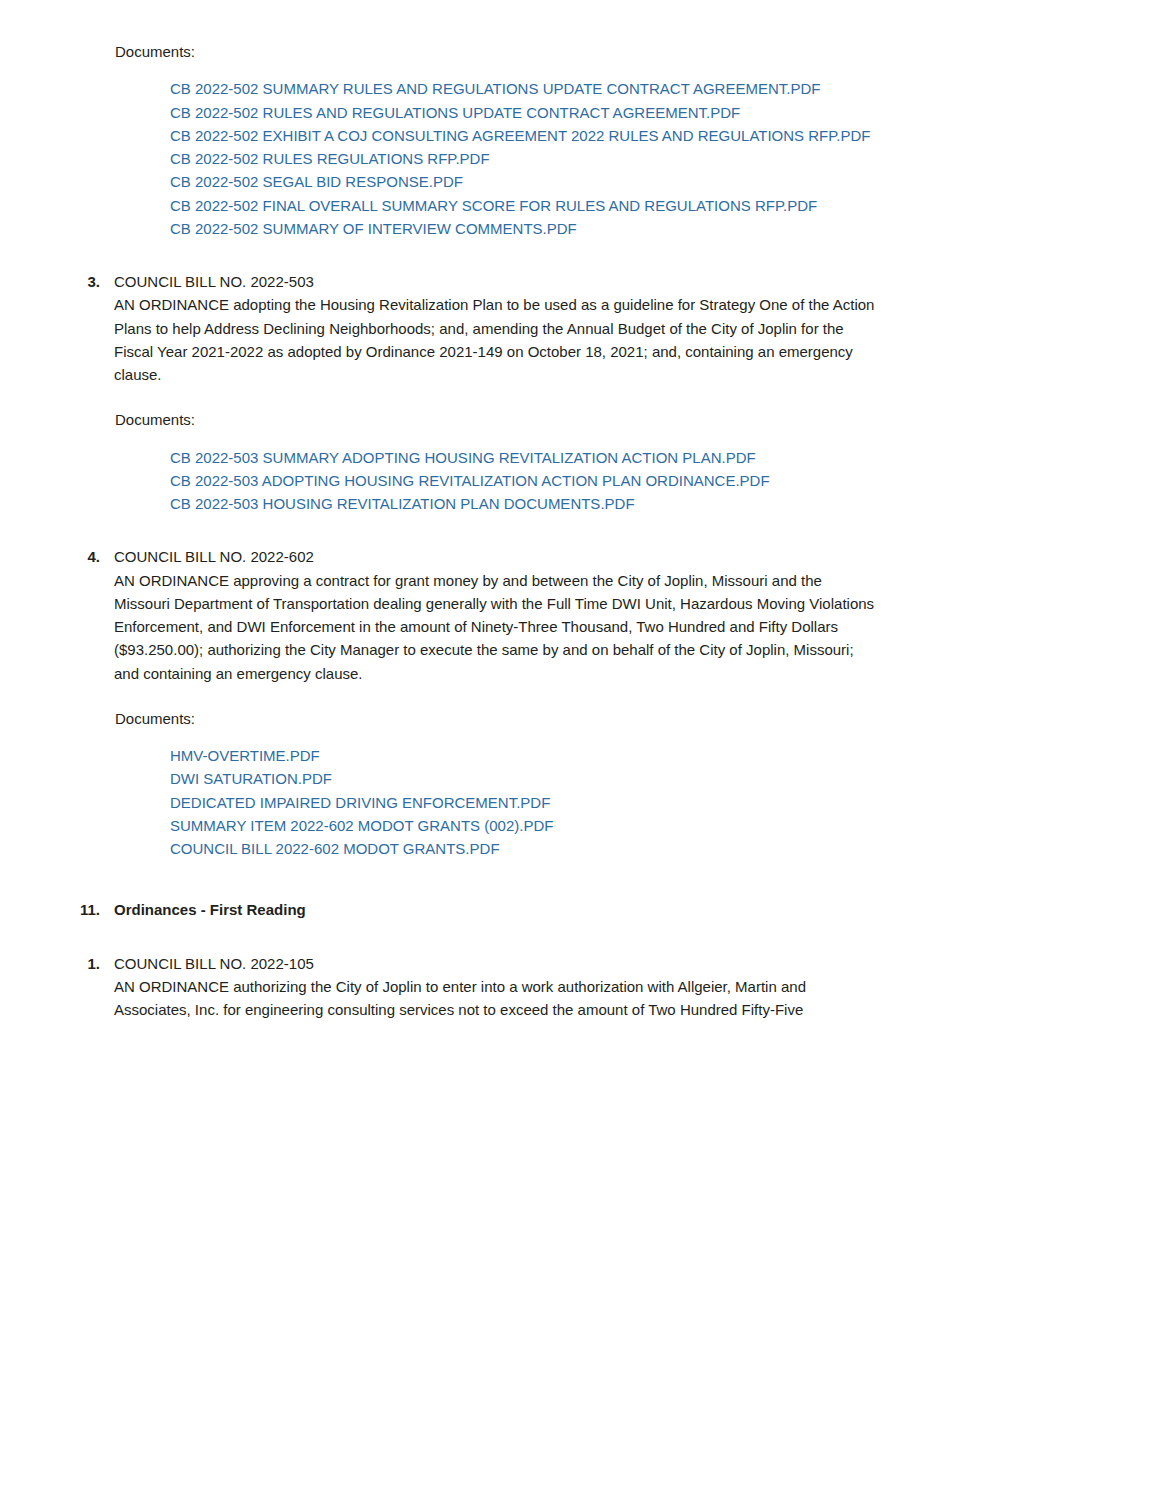Documents:
CB 2022-502 SUMMARY RULES AND REGULATIONS UPDATE CONTRACT AGREEMENT.PDF
CB 2022-502 RULES AND REGULATIONS UPDATE CONTRACT AGREEMENT.PDF
CB 2022-502 EXHIBIT A COJ CONSULTING AGREEMENT 2022 RULES AND REGULATIONS RFP.PDF
CB 2022-502 RULES REGULATIONS RFP.PDF
CB 2022-502 SEGAL BID RESPONSE.PDF
CB 2022-502 FINAL OVERALL SUMMARY SCORE FOR RULES AND REGULATIONS RFP.PDF
CB 2022-502 SUMMARY OF INTERVIEW COMMENTS.PDF
3.
COUNCIL BILL NO. 2022-503
AN ORDINANCE adopting the Housing Revitalization Plan to be used as a guideline for Strategy One of the Action Plans to help Address Declining Neighborhoods; and, amending the Annual Budget of the City of Joplin for the Fiscal Year 2021-2022 as adopted by Ordinance 2021-149 on October 18, 2021; and, containing an emergency clause.
Documents:
CB 2022-503 SUMMARY ADOPTING HOUSING REVITALIZATION ACTION PLAN.PDF
CB 2022-503 ADOPTING HOUSING REVITALIZATION ACTION PLAN ORDINANCE.PDF
CB 2022-503 HOUSING REVITALIZATION PLAN DOCUMENTS.PDF
4.
COUNCIL BILL NO. 2022-602
AN ORDINANCE approving a contract for grant money by and between the City of Joplin, Missouri and the Missouri Department of Transportation dealing generally with the Full Time DWI Unit, Hazardous Moving Violations Enforcement, and DWI Enforcement in the amount of Ninety-Three Thousand, Two Hundred and Fifty Dollars ($93.250.00); authorizing the City Manager to execute the same by and on behalf of the City of Joplin, Missouri; and containing an emergency clause.
Documents:
HMV-OVERTIME.PDF
DWI SATURATION.PDF
DEDICATED IMPAIRED DRIVING ENFORCEMENT.PDF
SUMMARY ITEM 2022-602 MODOT GRANTS (002).PDF
COUNCIL BILL 2022-602 MODOT GRANTS.PDF
11.
Ordinances - First Reading
1.
COUNCIL BILL NO. 2022-105
AN ORDINANCE authorizing the City of Joplin to enter into a work authorization with Allgeier, Martin and Associates, Inc. for engineering consulting services not to exceed the amount of Two Hundred Fifty-Five